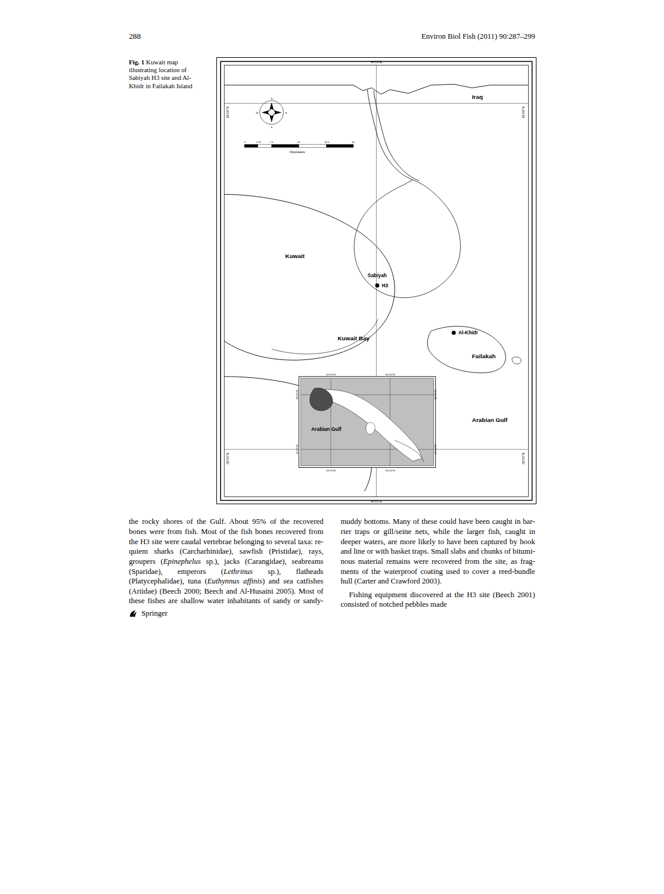288 Environ Biol Fish (2011) 90:287–299
Fig. 1 Kuwait map illustrating location of Sabiyah H3 site and Al-Khidr in Failakah Island
48°0'0"E 48°0'0"E 30°0'0"N 30°0'0"N 29°0'0"N 29°0'0"N H3 Sabiyah Al-Khidr Iraq Kuwait Kuwait Bay Failakah Arabian Gulf N S W E 0 3.75 7.5 15 22.5 30 Kilometers 50°0'0"E 55°0'0"E 50°0'0"E 55°0'0"E 30°0'0"N 30°0'0"N 25°0'0"N 25°0'0"N Arabian Gulf
the rocky shores of the Gulf. About 95% of the recovered bones were from fish. Most of the fish bones recovered from the H3 site were caudal vertebrae belonging to several taxa: requiem sharks (Carcharhinidae), sawfish (Pristidae), rays, groupers (Epinephelus sp.), jacks (Carangidae), seabreams (Sparidae), emperors (Lethrinus sp.), flatheads (Platycephalidae), tuna (Euthynnus affinis) and sea catfishes (Ariidae) (Beech 2000; Beech and Al-Husaini 2005). Most of these fishes are shallow water inhabitants of sandy or sandy-muddy bottoms. Many of these could have been caught in barrier traps or gill/seine nets, while the larger fish, caught in deeper waters, are more likely to have been captured by hook and line or with basket traps. Small slabs and chunks of bituminous material remains were recovered from the site, as fragments of the waterproof coating used to cover a reed-bundle hull (Carter and Crawford 2003).
Fishing equipment discovered at the H3 site (Beech 2001) consisted of notched pebbles made
Springer